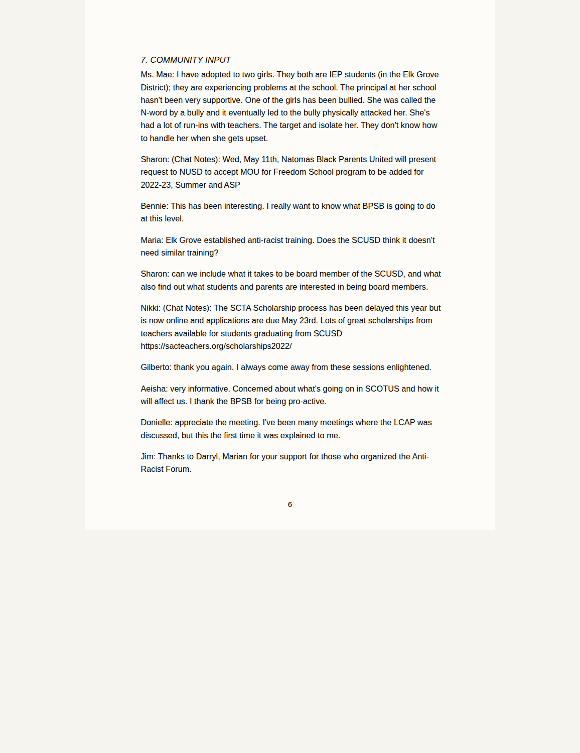7. COMMUNITY INPUT
Ms. Mae: I have adopted to two girls. They both are IEP students (in the Elk Grove District); they are experiencing problems at the school. The principal at her school hasn't been very supportive. One of the girls has been bullied. She was called the N-word by a bully and it eventually led to the bully physically attacked her. She's had a lot of run-ins with teachers. The target and isolate her. They don't know how to handle her when she gets upset.
Sharon: (Chat Notes): Wed, May 11th, Natomas Black Parents United will present request to NUSD to accept MOU for Freedom School program to be added for 2022-23, Summer and ASP
Bennie: This has been interesting. I really want to know what BPSB is going to do at this level.
Maria: Elk Grove established anti-racist training. Does the SCUSD think it doesn't need similar training?
Sharon: can we include what it takes to be board member of the SCUSD, and what also find out what students and parents are interested in being board members.
Nikki: (Chat Notes): The SCTA Scholarship process has been delayed this year but is now online and applications are due May 23rd. Lots of great scholarships from teachers available for students graduating from SCUSD https://sacteachers.org/scholarships2022/
Gilberto: thank you again. I always come away from these sessions enlightened.
Aeisha: very informative. Concerned about what's going on in SCOTUS and how it will affect us. I thank the BPSB for being pro-active.
Donielle: appreciate the meeting. I've been many meetings where the LCAP was discussed, but this the first time it was explained to me.
Jim: Thanks to Darryl, Marian for your support for those who organized the Anti-Racist Forum.
6